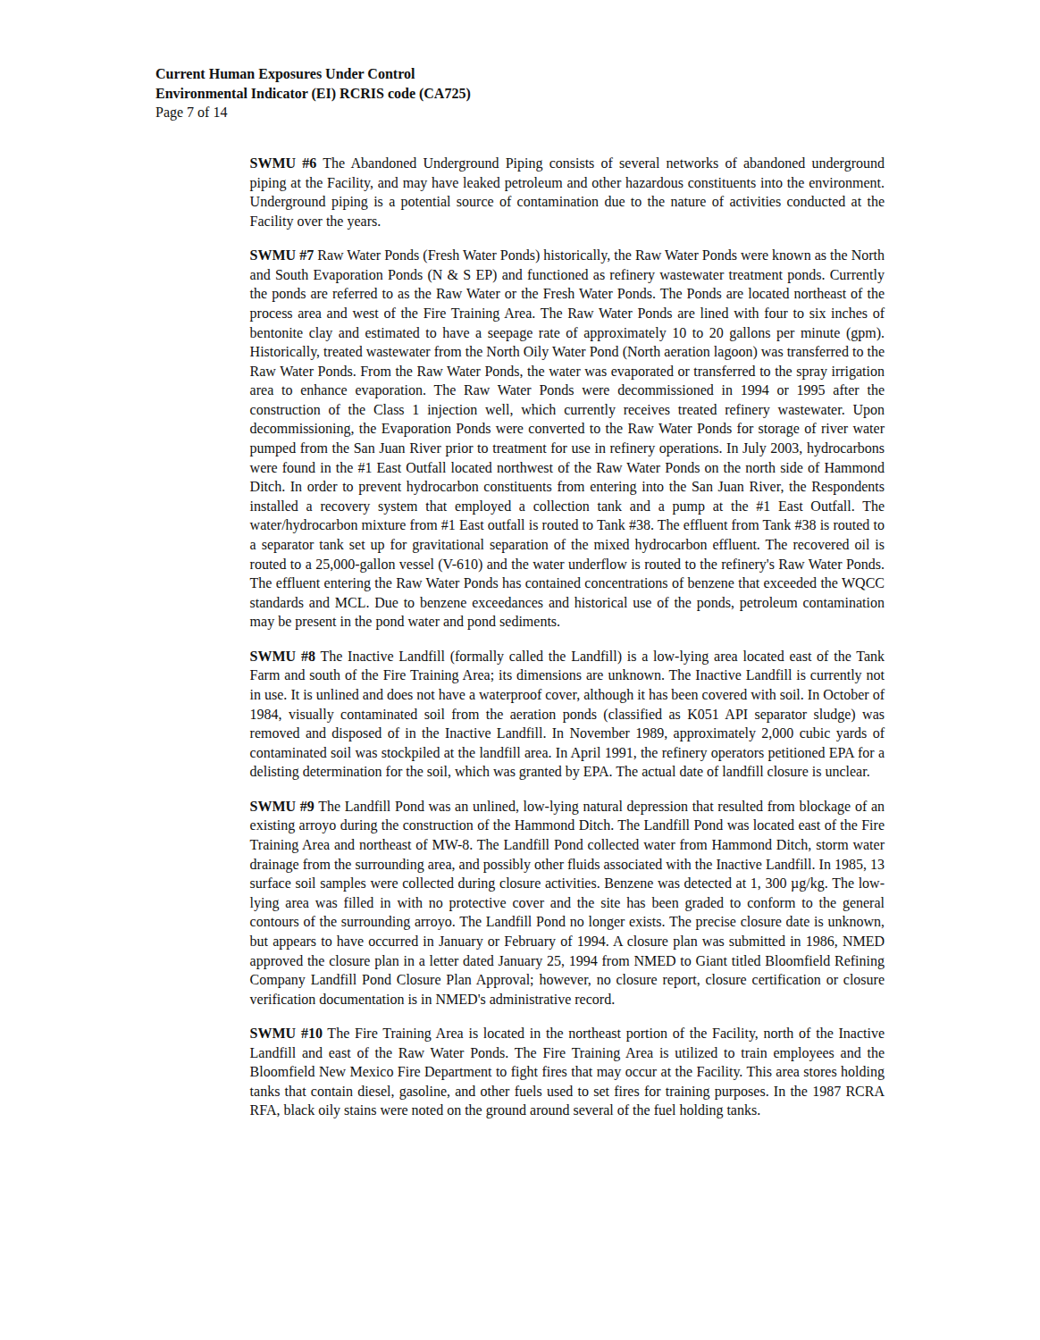Current Human Exposures Under Control
Environmental Indicator (EI) RCRIS code (CA725)
Page 7 of 14
SWMU #6 The Abandoned Underground Piping consists of several networks of abandoned underground piping at the Facility, and may have leaked petroleum and other hazardous constituents into the environment. Underground piping is a potential source of contamination due to the nature of activities conducted at the Facility over the years.
SWMU #7 Raw Water Ponds (Fresh Water Ponds) historically, the Raw Water Ponds were known as the North and South Evaporation Ponds (N & S EP) and functioned as refinery wastewater treatment ponds. Currently the ponds are referred to as the Raw Water or the Fresh Water Ponds. The Ponds are located northeast of the process area and west of the Fire Training Area. The Raw Water Ponds are lined with four to six inches of bentonite clay and estimated to have a seepage rate of approximately 10 to 20 gallons per minute (gpm). Historically, treated wastewater from the North Oily Water Pond (North aeration lagoon) was transferred to the Raw Water Ponds. From the Raw Water Ponds, the water was evaporated or transferred to the spray irrigation area to enhance evaporation. The Raw Water Ponds were decommissioned in 1994 or 1995 after the construction of the Class 1 injection well, which currently receives treated refinery wastewater. Upon decommissioning, the Evaporation Ponds were converted to the Raw Water Ponds for storage of river water pumped from the San Juan River prior to treatment for use in refinery operations. In July 2003, hydrocarbons were found in the #1 East Outfall located northwest of the Raw Water Ponds on the north side of Hammond Ditch. In order to prevent hydrocarbon constituents from entering into the San Juan River, the Respondents installed a recovery system that employed a collection tank and a pump at the #1 East Outfall. The water/hydrocarbon mixture from #1 East outfall is routed to Tank #38. The effluent from Tank #38 is routed to a separator tank set up for gravitational separation of the mixed hydrocarbon effluent. The recovered oil is routed to a 25,000-gallon vessel (V-610) and the water underflow is routed to the refinery's Raw Water Ponds. The effluent entering the Raw Water Ponds has contained concentrations of benzene that exceeded the WQCC standards and MCL. Due to benzene exceedances and historical use of the ponds, petroleum contamination may be present in the pond water and pond sediments.
SWMU #8 The Inactive Landfill (formally called the Landfill) is a low-lying area located east of the Tank Farm and south of the Fire Training Area; its dimensions are unknown. The Inactive Landfill is currently not in use. It is unlined and does not have a waterproof cover, although it has been covered with soil. In October of 1984, visually contaminated soil from the aeration ponds (classified as K051 API separator sludge) was removed and disposed of in the Inactive Landfill. In November 1989, approximately 2,000 cubic yards of contaminated soil was stockpiled at the landfill area. In April 1991, the refinery operators petitioned EPA for a delisting determination for the soil, which was granted by EPA. The actual date of landfill closure is unclear.
SWMU #9 The Landfill Pond was an unlined, low-lying natural depression that resulted from blockage of an existing arroyo during the construction of the Hammond Ditch. The Landfill Pond was located east of the Fire Training Area and northeast of MW-8. The Landfill Pond collected water from Hammond Ditch, storm water drainage from the surrounding area, and possibly other fluids associated with the Inactive Landfill. In 1985, 13 surface soil samples were collected during closure activities. Benzene was detected at 1, 300 µg/kg. The low-lying area was filled in with no protective cover and the site has been graded to conform to the general contours of the surrounding arroyo. The Landfill Pond no longer exists. The precise closure date is unknown, but appears to have occurred in January or February of 1994. A closure plan was submitted in 1986, NMED approved the closure plan in a letter dated January 25, 1994 from NMED to Giant titled Bloomfield Refining Company Landfill Pond Closure Plan Approval; however, no closure report, closure certification or closure verification documentation is in NMED's administrative record.
SWMU #10 The Fire Training Area is located in the northeast portion of the Facility, north of the Inactive Landfill and east of the Raw Water Ponds. The Fire Training Area is utilized to train employees and the Bloomfield New Mexico Fire Department to fight fires that may occur at the Facility. This area stores holding tanks that contain diesel, gasoline, and other fuels used to set fires for training purposes. In the 1987 RCRA RFA, black oily stains were noted on the ground around several of the fuel holding tanks.